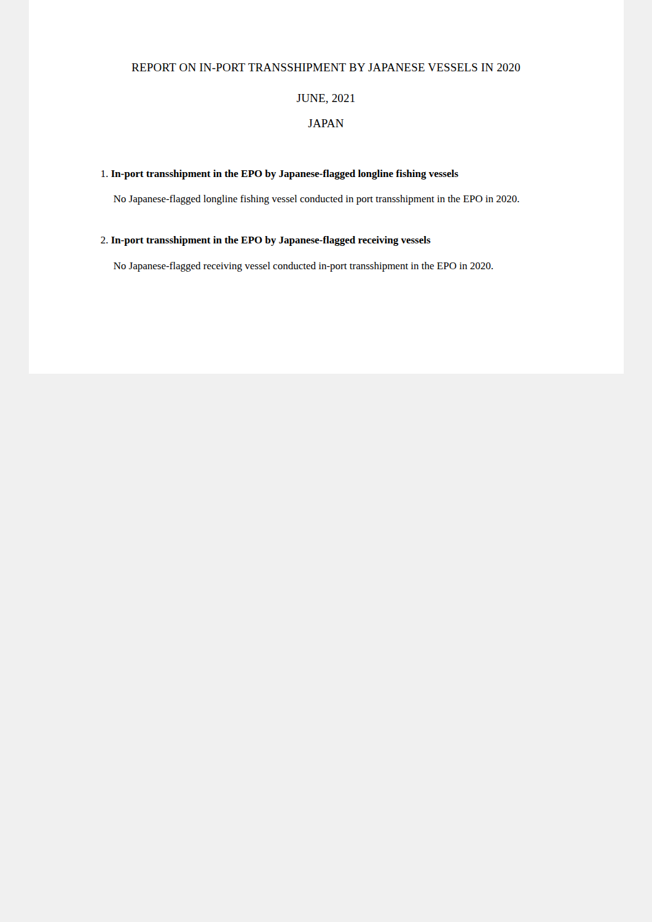REPORT ON IN-PORT TRANSSHIPMENT BY JAPANESE VESSELS IN 2020
JUNE, 2021
JAPAN
In-port transshipment in the EPO by Japanese-flagged longline fishing vessels
No Japanese-flagged longline fishing vessel conducted in port transshipment in the EPO in 2020.
In-port transshipment in the EPO by Japanese-flagged receiving vessels
No Japanese-flagged receiving vessel conducted in-port transshipment in the EPO in 2020.